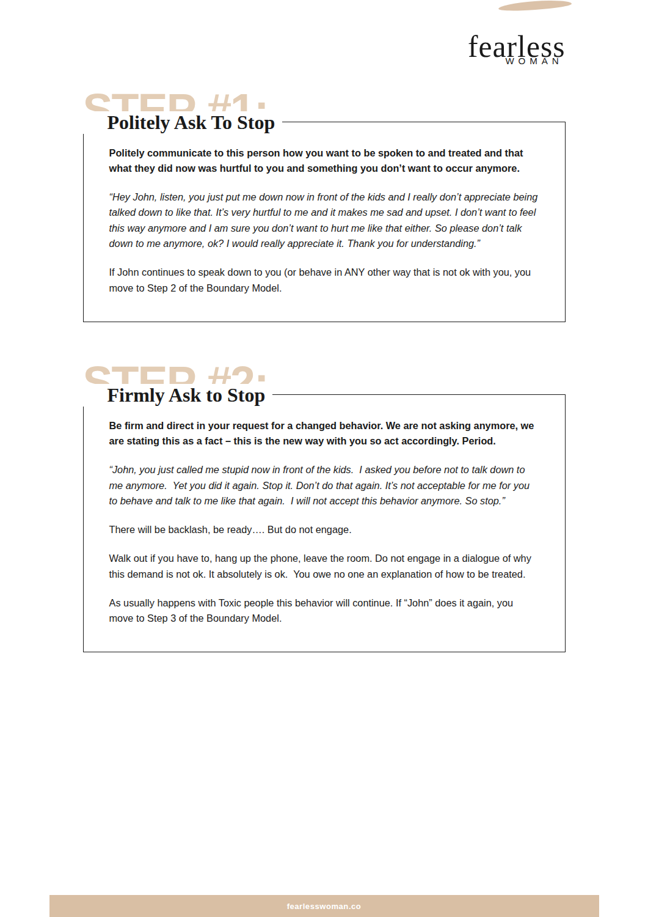fearless Woman
STEP #1:
Politely Ask To Stop
Politely communicate to this person how you want to be spoken to and treated and that what they did now was hurtful to you and something you don’t want to occur anymore.
“Hey John, listen, you just put me down now in front of the kids and I really don’t appreciate being talked down to like that. It’s very hurtful to me and it makes me sad and upset. I don’t want to feel this way anymore and I am sure you don’t want to hurt me like that either. So please don’t talk down to me anymore, ok? I would really appreciate it. Thank you for understanding.”
If John continues to speak down to you (or behave in ANY other way that is not ok with you, you move to Step 2 of the Boundary Model.
STEP #2:
Firmly Ask to Stop
Be firm and direct in your request for a changed behavior. We are not asking anymore, we are stating this as a fact – this is the new way with you so act accordingly. Period.
“John, you just called me stupid now in front of the kids. I asked you before not to talk down to me anymore. Yet you did it again. Stop it. Don’t do that again. It’s not acceptable for me for you to behave and talk to me like that again. I will not accept this behavior anymore. So stop.”
There will be backlash, be ready…. But do not engage.
Walk out if you have to, hang up the phone, leave the room. Do not engage in a dialogue of why this demand is not ok. It absolutely is ok. You owe no one an explanation of how to be treated.
As usually happens with Toxic people this behavior will continue. If “John” does it again, you move to Step 3 of the Boundary Model.
fearlesswoman.co